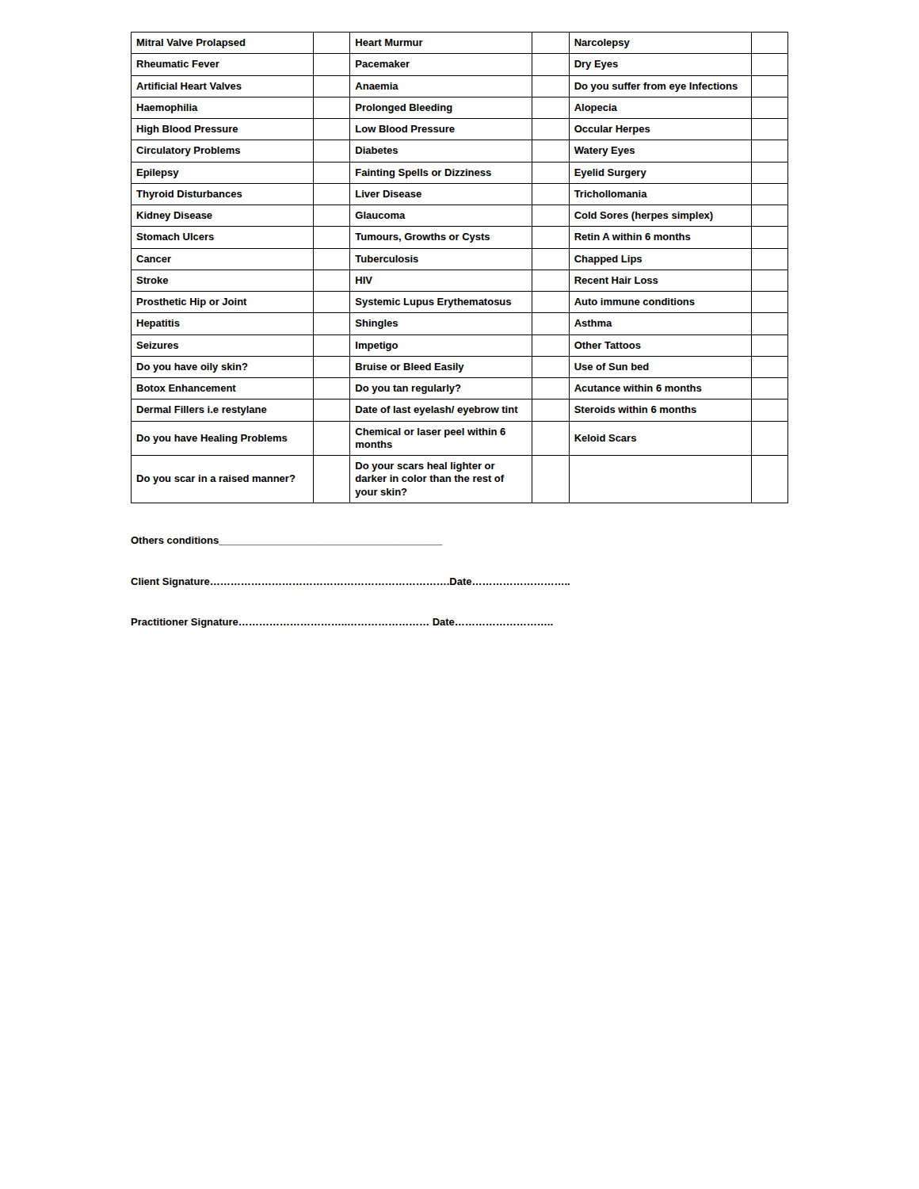| Mitral Valve Prolapsed | | Heart Murmur | | Narcolepsy | |
| Rheumatic Fever | | Pacemaker | | Dry Eyes | |
| Artificial Heart Valves | | Anaemia | | Do you suffer from eye Infections | |
| Haemophilia | | Prolonged Bleeding | | Alopecia | |
| High Blood Pressure | | Low Blood Pressure | | Occular Herpes | |
| Circulatory Problems | | Diabetes | | Watery Eyes | |
| Epilepsy | | Fainting Spells or Dizziness | | Eyelid Surgery | |
| Thyroid Disturbances | | Liver Disease | | Trichollomania | |
| Kidney Disease | | Glaucoma | | Cold Sores (herpes simplex) | |
| Stomach Ulcers | | Tumours, Growths or Cysts | | Retin A within 6 months | |
| Cancer | | Tuberculosis | | Chapped Lips | |
| Stroke | | HIV | | Recent Hair Loss | |
| Prosthetic Hip or Joint | | Systemic Lupus Erythematosus | | Auto immune conditions | |
| Hepatitis | | Shingles | | Asthma | |
| Seizures | | Impetigo | | Other Tattoos | |
| Do you have oily skin? | | Bruise or Bleed Easily | | Use of Sun bed | |
| Botox Enhancement | | Do you tan regularly? | | Acutance within 6 months | |
| Dermal Fillers i.e restylane | | Date of last eyelash/ eyebrow tint | | Steroids within 6 months | |
| Do you have Healing Problems | | Chemical or laser peel within 6 months | | Keloid Scars | |
| Do you scar in a raised manner? | | Do your scars heal lighter or darker in color than the rest of your skin? | | | |
Others conditions_______________________________________
Client Signature…………………………………………………………….Date………………………..
Practitioner Signature…………………………..…………………… Date………………………..